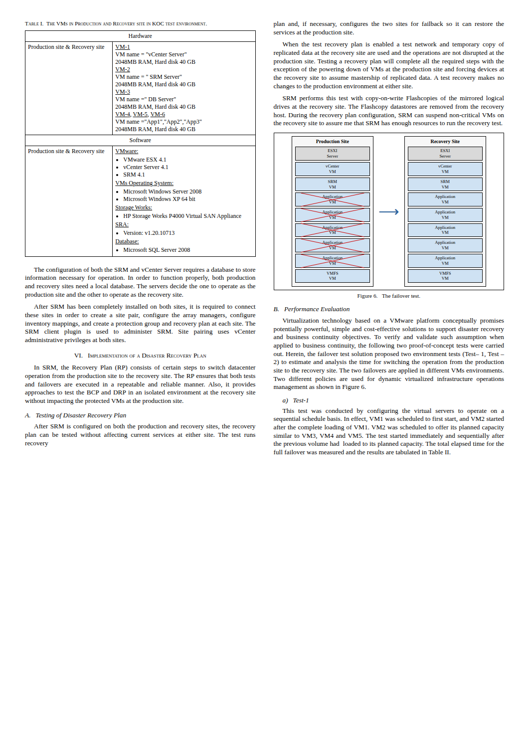Table I. The VMs in Production and Recovery site in KOC test environment.
| Hardware |
| --- |
| Production site & Recovery site | VM-1 VM name = "vCenter Server" 2048MB RAM, Hard disk 40 GB VM-2 VM name = " SRM Server" 2048MB RAM, Hard disk 40 GB VM-3 VM name =" DB Server" 2048MB RAM, Hard disk 40 GB VM-4 , VM-5 , VM-6 VM name ="App1","App2","App3" 2048MB RAM, Hard disk 40 GB |
| Software |
| Production site & Recovery site | VMware: VMware ESX 4.1 vCenter Server 4.1 SRM 4.1 VMs Operating System: Microsoft Windows Server 2008 Microsoft Windows XP 64 bit Storage Works: HP Storage Works P4000 Virtual SAN Appliance SRA: Version: v1.20.10713 Database: Microsoft SQL Server 2008 |
The configuration of both the SRM and vCenter Server requires a database to store information necessary for operation. In order to function properly, both production and recovery sites need a local database. The servers decide the one to operate as the production site and the other to operate as the recovery site.
After SRM has been completely installed on both sites, it is required to connect these sites in order to create a site pair, configure the array managers, configure inventory mappings, and create a protection group and recovery plan at each site. The SRM client plugin is used to administer SRM. Site pairing uses vCenter administrative privileges at both sites.
VI. Implementation of a Disaster Recovery Plan
In SRM, the Recovery Plan (RP) consists of certain steps to switch datacenter operation from the production site to the recovery site. The RP ensures that both tests and failovers are executed in a repeatable and reliable manner. Also, it provides approaches to test the BCP and DRP in an isolated environment at the recovery site without impacting the protected VMs at the production site.
A. Testing of Disaster Recovery Plan
After SRM is configured on both the production and recovery sites, the recovery plan can be tested without affecting current services at either site. The test runs recovery
plan and, if necessary, configures the two sites for failback so it can restore the services at the production site.
When the test recovery plan is enabled a test network and temporary copy of replicated data at the recovery site are used and the operations are not disrupted at the production site. Testing a recovery plan will complete all the required steps with the exception of the powering down of VMs at the production site and forcing devices at the recovery site to assume mastership of replicated data. A test recovery makes no changes to the production environment at either site.
SRM performs this test with copy-on-write Flashcopies of the mirrored logical drives at the recovery site. The Flashcopy datastores are removed from the recovery host. During the recovery plan configuration, SRM can suspend non-critical VMs on the recovery site to assure me that SRM has enough resources to run the recovery test.
Production Site
ESXI
Server
vCenter
VM
SRM
VM
Application
VM
Application
VM
Application
VM
Application
VM
Application
VM
VMFS
VM
⟶
Recovery Site
ESXI
Server
vCenter
VM
SRM
VM
Application
VM
Application
VM
Application
VM
Application
VM
Application
VM
VMFS
VM
Figure 6. The failover test.
B. Performance Evaluation
Virtualization technology based on a VMware platform conceptually promises potentially powerful, simple and cost-effective solutions to support disaster recovery and business continuity objectives. To verify and validate such assumption when applied to business continuity, the following two proof-of-concept tests were carried out. Herein, the failover test solution proposed two environment tests (Test– 1, Test –2) to estimate and analysis the time for switching the operation from the production site to the recovery site. The two failovers are applied in different VMs environments. Two different policies are used for dynamic virtualized infrastructure operations management as shown in Figure 6.
a) Test-1
This test was conducted by configuring the virtual servers to operate on a sequential schedule basis. In effect, VM1 was scheduled to first start, and VM2 started after the complete loading of VM1. VM2 was scheduled to offer its planned capacity similar to VM3, VM4 and VM5. The test started immediately and sequentially after the previous volume had loaded to its planned capacity. The total elapsed time for the full failover was measured and the results are tabulated in Table II.